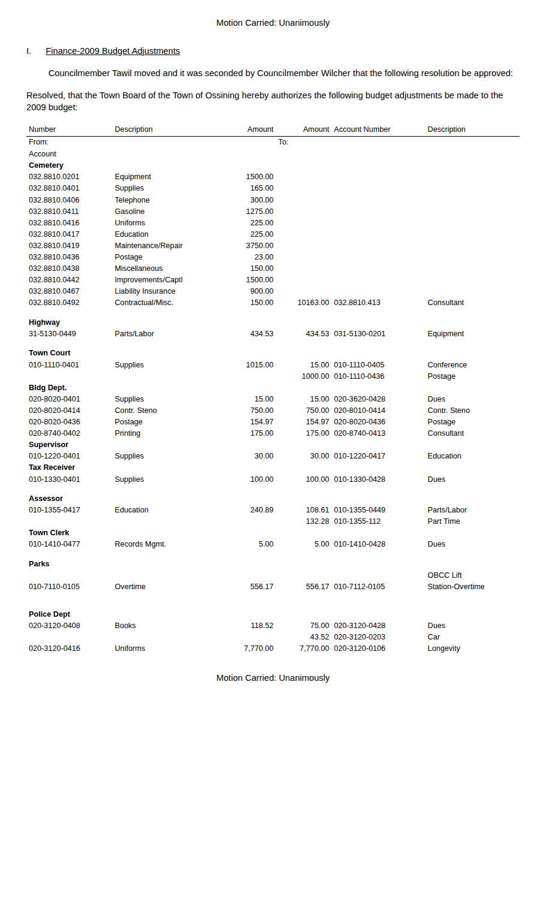Motion Carried: Unanimously
I. Finance-2009 Budget Adjustments
Councilmember Tawil moved and it was seconded by Councilmember Wilcher that the following resolution be approved:
Resolved, that the Town Board of the Town of Ossining hereby authorizes the following budget adjustments be made to the 2009 budget:
| From: | To: |
| Account | | | | | |
| Number | Description | Amount | Amount | Account Number | Description |
| Cemetery |
| 032.8810.0201 | Equipment | 1500.00 | | | |
| 032.8810.0401 | Supplies | 165.00 | | | |
| 032.8810.0406 | Telephone | 300.00 | | | |
| 032.8810.0411 | Gasoline | 1275.00 | | | |
| 032.8810.0416 | Uniforms | 225.00 | | | |
| 032.8810.0417 | Education | 225.00 | | | |
| 032.8810.0419 | Maintenance/Repair | 3750.00 | | | |
| 032.8810.0436 | Postage | 23.00 | | | |
| 032.8810.0438 | Miscellaneous | 150.00 | | | |
| 032.8810.0442 | Improvements/Captl | 1500.00 | | | |
| 032.8810.0467 | Liability Insurance | 900.00 | | | |
| 032.8810.0492 | Contractual/Misc. | 150.00 | 10163.00 | 032.8810.413 | Consultant |
| Highway |
| 31-5130-0449 | Parts/Labor | 434.53 | 434.53 | 031-5130-0201 | Equipment |
| Town Court |
| 010-1110-0401 | Supplies | 1015.00 | 15.00 | 010-1110-0405 | Conference |
| | | | 1000.00 | 010-1110-0436 | Postage |
| Bldg Dept. |
| 020-8020-0401 | Supplies | 15.00 | 15.00 | 020-3620-0428 | Dues |
| 020-8020-0414 | Contr. Steno | 750.00 | 750.00 | 020-8010-0414 | Contr. Steno |
| 020-8020-0436 | Postage | 154.97 | 154.97 | 020-8020-0436 | Postage |
| 020-8740-0402 | Printing | 175.00 | 175.00 | 020-8740-0413 | Consultant |
| Supervisor |
| 010-1220-0401 | Supplies | 30.00 | 30.00 | 010-1220-0417 | Education |
| Tax Receiver |
| 010-1330-0401 | Supplies | 100.00 | 100.00 | 010-1330-0428 | Dues |
| Assessor |
| 010-1355-0417 | Education | 240.89 | 108.61 | 010-1355-0449 | Parts/Labor |
| | | | 132.28 | 010-1355-112 | Part Time |
| Town Clerk |
| 010-1410-0477 | Records Mgmt. | 5.00 | 5.00 | 010-1410-0428 | Dues |
| Parks |
| | | | | | OBCC Lift |
| 010-7110-0105 | Overtime | 556.17 | 556.17 | 010-7112-0105 | Station-Overtime |
| Police Dept |
| 020-3120-0408 | Books | 118.52 | 75.00 | 020-3120-0428 | Dues |
| | | | 43.52 | 020-3120-0203 | Car |
| 020-3120-0416 | Uniforms | 7,770.00 | 7,770.00 | 020-3120-0106 | Longevity |
Motion Carried: Unanimously